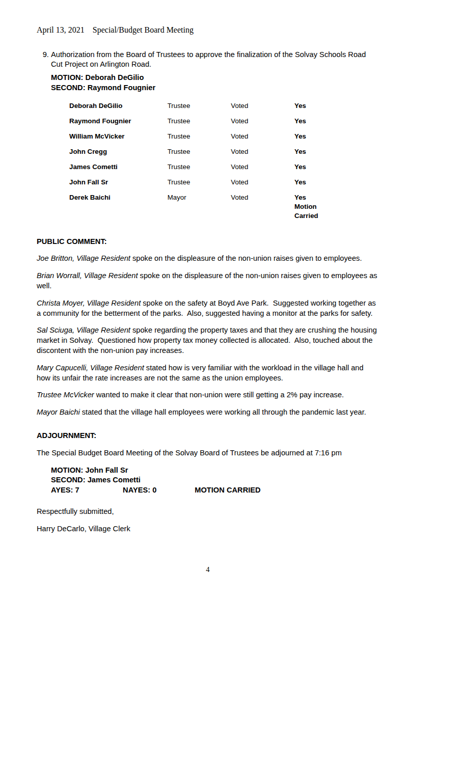April 13, 2021 Special/Budget Board Meeting
Authorization from the Board of Trustees to approve the finalization of the Solvay Schools Road Cut Project on Arlington Road.
MOTION: Deborah DeGilio
SECOND: Raymond Fougnier
| Deborah DeGilio | Trustee | Voted | Yes |
| Raymond Fougnier | Trustee | Voted | Yes |
| William McVicker | Trustee | Voted | Yes |
| John Cregg | Trustee | Voted | Yes |
| James Cometti | Trustee | Voted | Yes |
| John Fall Sr | Trustee | Voted | Yes |
| Derek Baichi | Mayor | Voted | Yes Motion Carried |
Public Comment:
Joe Britton, Village Resident spoke on the displeasure of the non-union raises given to employees.
Brian Worrall, Village Resident spoke on the displeasure of the non-union raises given to employees as well.
Christa Moyer, Village Resident spoke on the safety at Boyd Ave Park. Suggested working together as a community for the betterment of the parks. Also, suggested having a monitor at the parks for safety.
Sal Sciuga, Village Resident spoke regarding the property taxes and that they are crushing the housing market in Solvay. Questioned how property tax money collected is allocated. Also, touched about the discontent with the non-union pay increases.
Mary Capucelli, Village Resident stated how is very familiar with the workload in the village hall and how its unfair the rate increases are not the same as the union employees.
Trustee McVicker wanted to make it clear that non-union were still getting a 2% pay increase.
Mayor Baichi stated that the village hall employees were working all through the pandemic last year.
Adjournment:
The Special Budget Board Meeting of the Solvay Board of Trustees be adjourned at 7:16 pm
MOTION: John Fall Sr
SECOND: James Cometti
| AYES: 7 | NAYES: 0 | MOTION CARRIED |
Respectfully submitted,
Harry DeCarlo, Village Clerk
4